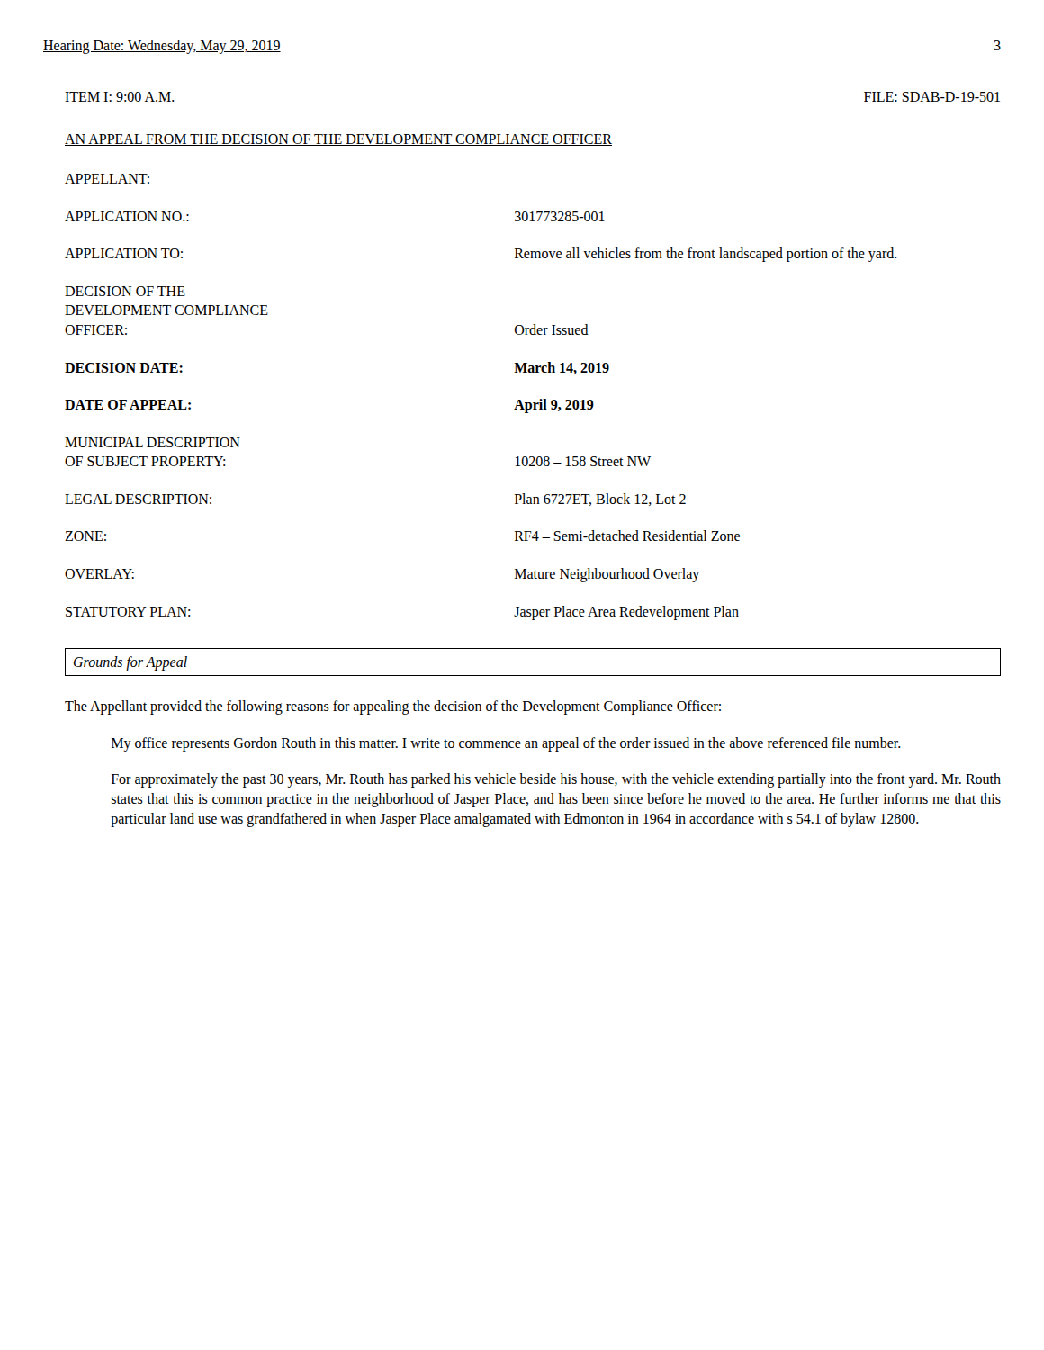Hearing Date: Wednesday, May 29, 2019
3
ITEM I: 9:00 A.M. FILE: SDAB-D-19-501
AN APPEAL FROM THE DECISION OF THE DEVELOPMENT COMPLIANCE OFFICER
| APPELLANT: | |
| APPLICATION NO.: | 301773285-001 |
| APPLICATION TO: | Remove all vehicles from the front landscaped portion of the yard. |
| DECISION OF THE DEVELOPMENT COMPLIANCE OFFICER: | Order Issued |
| DECISION DATE: | March 14, 2019 |
| DATE OF APPEAL: | April 9, 2019 |
| MUNICIPAL DESCRIPTION OF SUBJECT PROPERTY: | 10208 – 158 Street NW |
| LEGAL DESCRIPTION: | Plan 6727ET, Block 12, Lot 2 |
| ZONE: | RF4 – Semi-detached Residential Zone |
| OVERLAY: | Mature Neighbourhood Overlay |
| STATUTORY PLAN: | Jasper Place Area Redevelopment Plan |
Grounds for Appeal
The Appellant provided the following reasons for appealing the decision of the Development Compliance Officer:
My office represents Gordon Routh in this matter. I write to commence an appeal of the order issued in the above referenced file number.
For approximately the past 30 years, Mr. Routh has parked his vehicle beside his house, with the vehicle extending partially into the front yard. Mr. Routh states that this is common practice in the neighborhood of Jasper Place, and has been since before he moved to the area. He further informs me that this particular land use was grandfathered in when Jasper Place amalgamated with Edmonton in 1964 in accordance with s 54.1 of bylaw 12800.